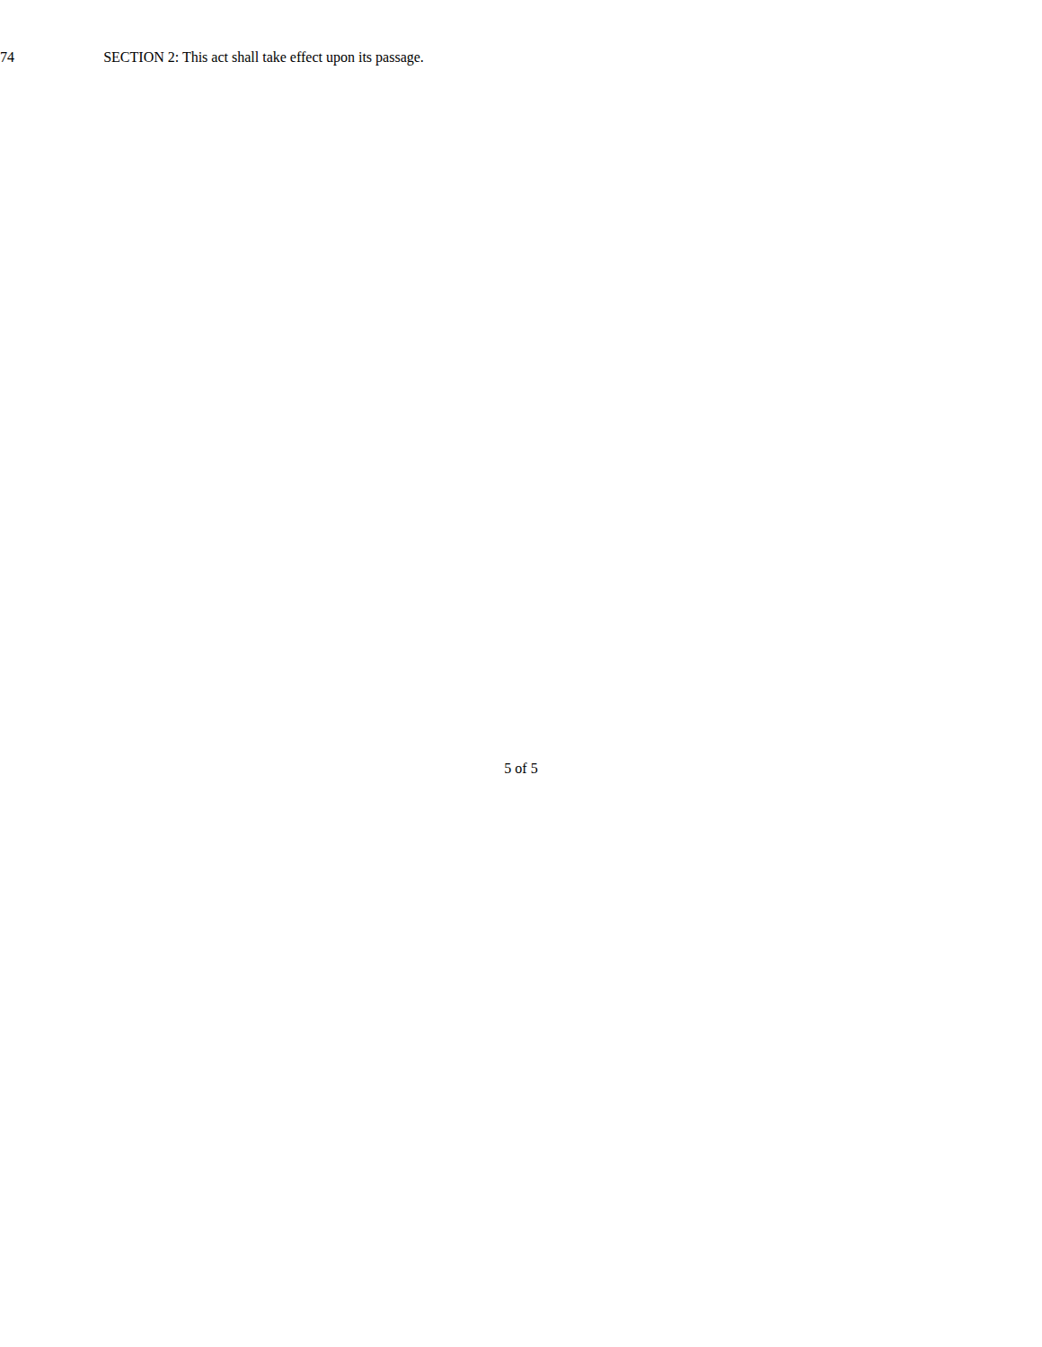74 SECTION 2: This act shall take effect upon its passage.
5 of 5